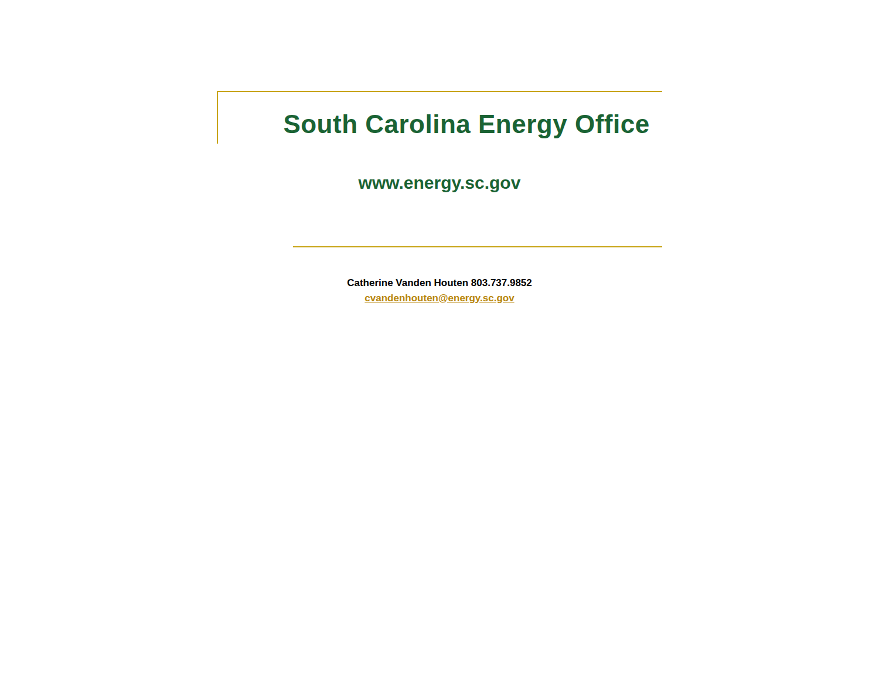South Carolina Energy Office
www.energy.sc.gov
Catherine Vanden Houten 803.737.9852
cvandenhouten@energy.sc.gov